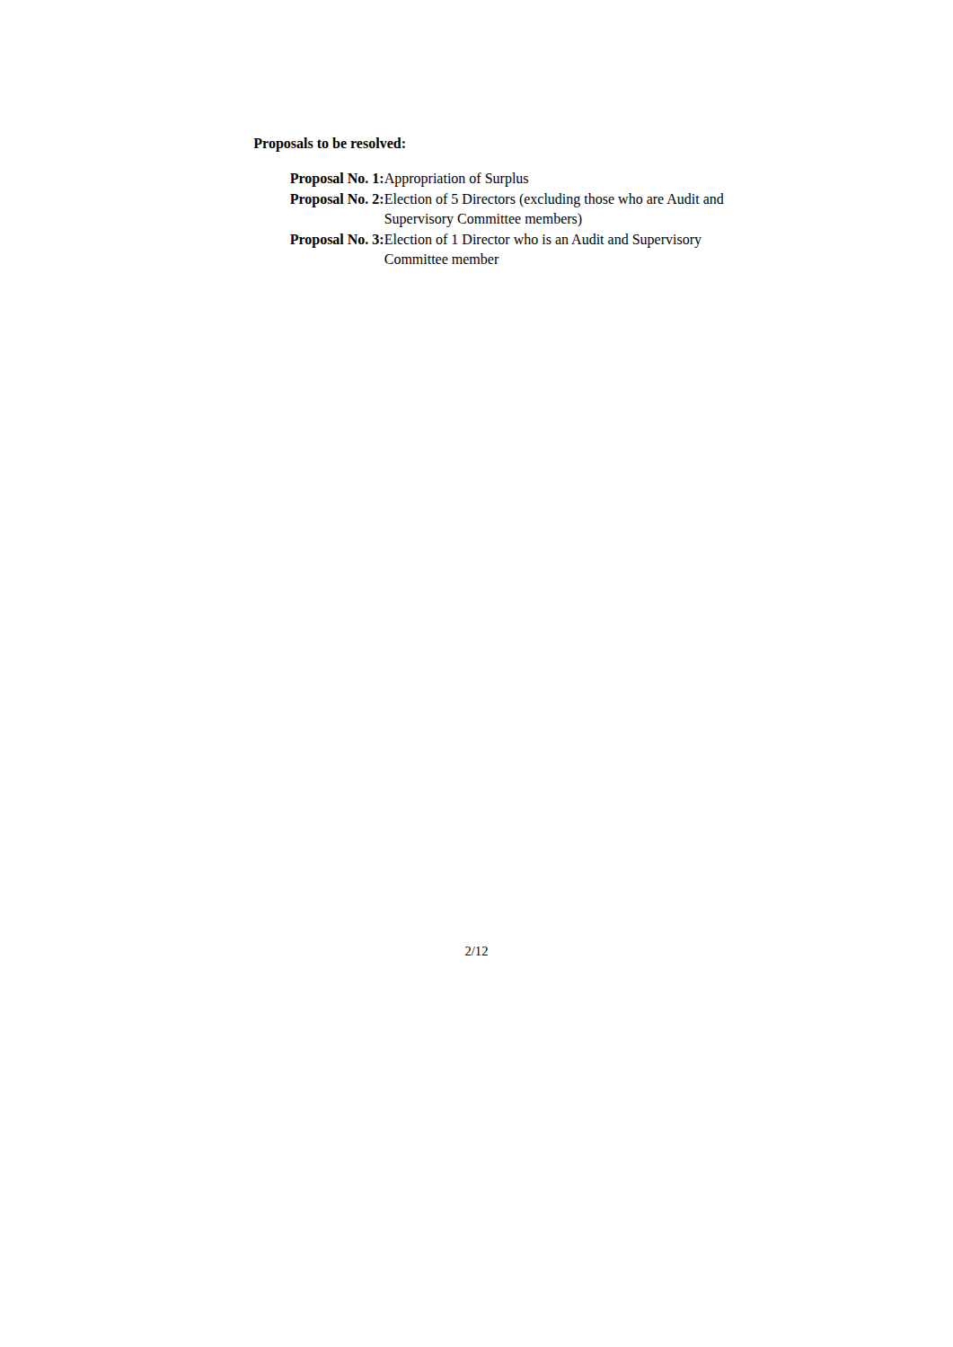Proposals to be resolved:
| Proposal No. 1: | Appropriation of Surplus |
| Proposal No. 2: | Election of 5 Directors (excluding those who are Audit and Supervisory Committee members) |
| Proposal No. 3: | Election of 1 Director who is an Audit and Supervisory Committee member |
2/12